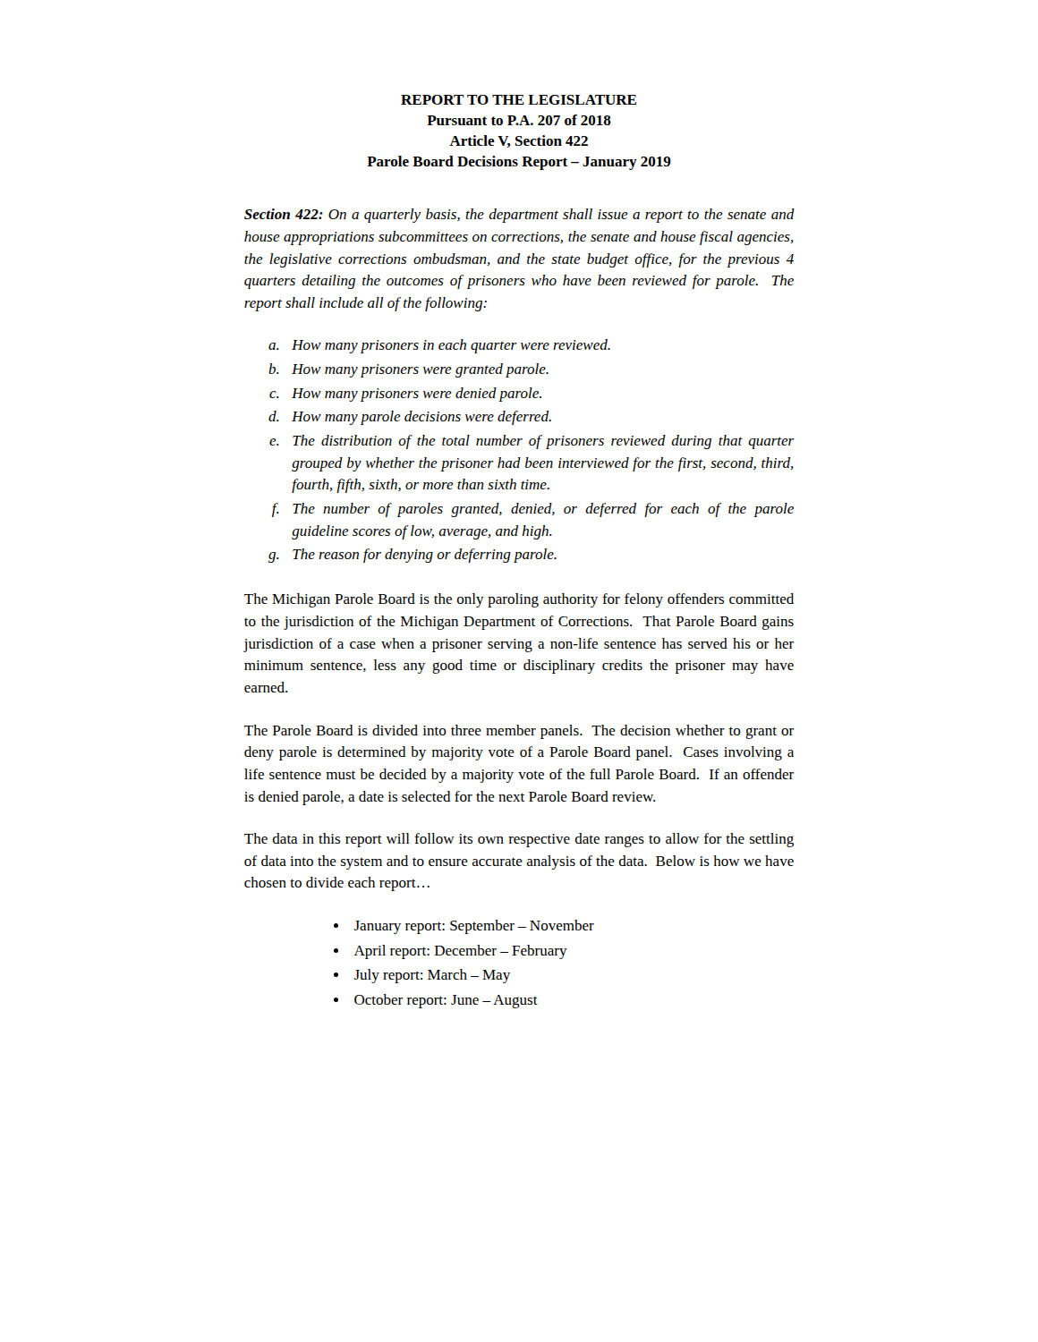REPORT TO THE LEGISLATURE
Pursuant to P.A. 207 of 2018
Article V, Section 422
Parole Board Decisions Report – January 2019
Section 422: On a quarterly basis, the department shall issue a report to the senate and house appropriations subcommittees on corrections, the senate and house fiscal agencies, the legislative corrections ombudsman, and the state budget office, for the previous 4 quarters detailing the outcomes of prisoners who have been reviewed for parole. The report shall include all of the following:
How many prisoners in each quarter were reviewed.
How many prisoners were granted parole.
How many prisoners were denied parole.
How many parole decisions were deferred.
The distribution of the total number of prisoners reviewed during that quarter grouped by whether the prisoner had been interviewed for the first, second, third, fourth, fifth, sixth, or more than sixth time.
The number of paroles granted, denied, or deferred for each of the parole guideline scores of low, average, and high.
The reason for denying or deferring parole.
The Michigan Parole Board is the only paroling authority for felony offenders committed to the jurisdiction of the Michigan Department of Corrections. That Parole Board gains jurisdiction of a case when a prisoner serving a non-life sentence has served his or her minimum sentence, less any good time or disciplinary credits the prisoner may have earned.
The Parole Board is divided into three member panels. The decision whether to grant or deny parole is determined by majority vote of a Parole Board panel. Cases involving a life sentence must be decided by a majority vote of the full Parole Board. If an offender is denied parole, a date is selected for the next Parole Board review.
The data in this report will follow its own respective date ranges to allow for the settling of data into the system and to ensure accurate analysis of the data. Below is how we have chosen to divide each report…
January report: September – November
April report: December – February
July report: March – May
October report: June – August